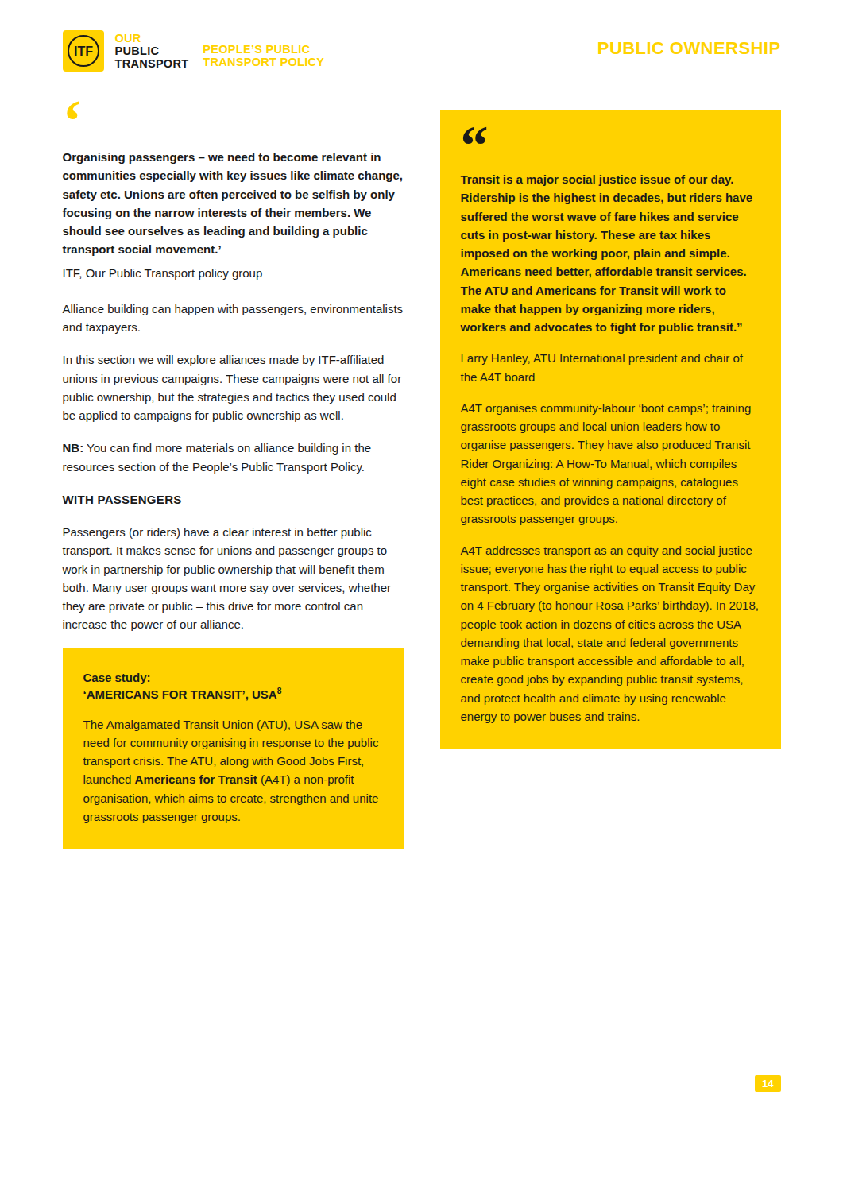ITF
OUR
PUBLIC
TRANSPORT
PEOPLE’S PUBLIC
TRANSPORT POLICY
PUBLIC OWNERSHIP
‘
Organising passengers – we need to become relevant in communities especially with key issues like climate change, safety etc. Unions are often perceived to be selfish by only focusing on the narrow interests of their members. We should see ourselves as leading and building a public transport social movement.’
ITF, Our Public Transport policy group
Alliance building can happen with passengers, environmentalists and taxpayers.
In this section we will explore alliances made by ITF-affiliated unions in previous campaigns. These campaigns were not all for public ownership, but the strategies and tactics they used could be applied to campaigns for public ownership as well.
NB: You can find more materials on alliance building in the resources section of the People’s Public Transport Policy.
WITH PASSENGERS
Passengers (or riders) have a clear interest in better public transport. It makes sense for unions and passenger groups to work in partnership for public ownership that will benefit them both. Many user groups want more say over services, whether they are private or public – this drive for more control can increase the power of our alliance.
Case study:
‘AMERICANS FOR TRANSIT’, USA8
The Amalgamated Transit Union (ATU), USA saw the need for community organising in response to the public transport crisis. The ATU, along with Good Jobs First, launched Americans for Transit (A4T) a non-profit organisation, which aims to create, strengthen and unite grassroots passenger groups.
“
Transit is a major social justice issue of our day. Ridership is the highest in decades, but riders have suffered the worst wave of fare hikes and service cuts in post-war history. These are tax hikes imposed on the working poor, plain and simple. Americans need better, affordable transit services. The ATU and Americans for Transit will work to make that happen by organizing more riders, workers and advocates to fight for public transit.”
Larry Hanley, ATU International president and chair of the A4T board
A4T organises community-labour ‘boot camps’; training grassroots groups and local union leaders how to organise passengers. They have also produced Transit Rider Organizing: A How-To Manual, which compiles eight case studies of winning campaigns, catalogues best practices, and provides a national directory of grassroots passenger groups.
A4T addresses transport as an equity and social justice issue; everyone has the right to equal access to public transport. They organise activities on Transit Equity Day on 4 February (to honour Rosa Parks’ birthday). In 2018, people took action in dozens of cities across the USA demanding that local, state and federal governments make public transport accessible and affordable to all, create good jobs by expanding public transit systems, and protect health and climate by using renewable energy to power buses and trains.
14